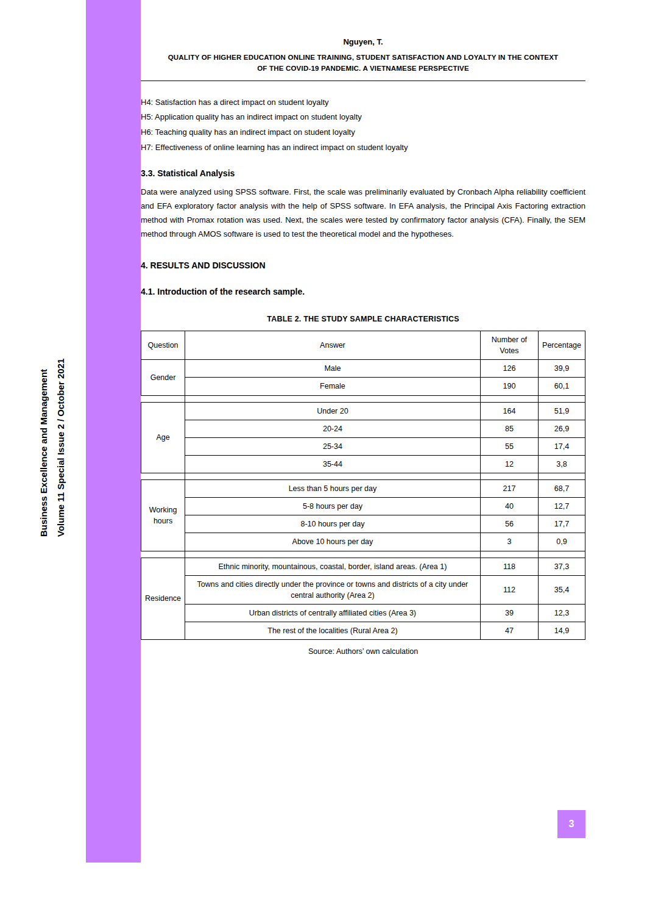Business Excellence and Management
Volume 11 Special Issue 2 / October 2021
Nguyen, T.
QUALITY OF HIGHER EDUCATION ONLINE TRAINING, STUDENT SATISFACTION AND LOYALTY IN THE CONTEXT
OF THE COVID-19 PANDEMIC. A VIETNAMESE PERSPECTIVE
H4: Satisfaction has a direct impact on student loyalty
H5: Application quality has an indirect impact on student loyalty
H6: Teaching quality has an indirect impact on student loyalty
H7: Effectiveness of online learning has an indirect impact on student loyalty
3.3. Statistical Analysis
Data were analyzed using SPSS software. First, the scale was preliminarily evaluated by Cronbach Alpha reliability coefficient and EFA exploratory factor analysis with the help of SPSS software. In EFA analysis, the Principal Axis Factoring extraction method with Promax rotation was used. Next, the scales were tested by confirmatory factor analysis (CFA). Finally, the SEM method through AMOS software is used to test the theoretical model and the hypotheses.
4. RESULTS AND DISCUSSION
4.1. Introduction of the research sample.
TABLE 2. THE STUDY SAMPLE CHARACTERISTICS
| Question | Answer | Number of Votes | Percentage |
| --- | --- | --- | --- |
| Gender | Male | 126 | 39,9 |
| Female | 190 | 60,1 |
| Age | Under 20 | 164 | 51,9 |
| 20-24 | 85 | 26,9 |
| 25-34 | 55 | 17,4 |
| 35-44 | 12 | 3,8 |
| Working hours | Less than 5 hours per day | 217 | 68,7 |
| 5-8 hours per day | 40 | 12,7 |
| 8-10 hours per day | 56 | 17,7 |
| Above 10 hours per day | 3 | 0,9 |
| Residence | Ethnic minority, mountainous, coastal, border, island areas. (Area 1) | 118 | 37,3 |
| Towns and cities directly under the province or towns and districts of a city under central authority (Area 2) | 112 | 35,4 |
| Urban districts of centrally affiliated cities (Area 3) | 39 | 12,3 |
| The rest of the localities (Rural Area 2) | 47 | 14,9 |
Source: Authors’ own calculation
3